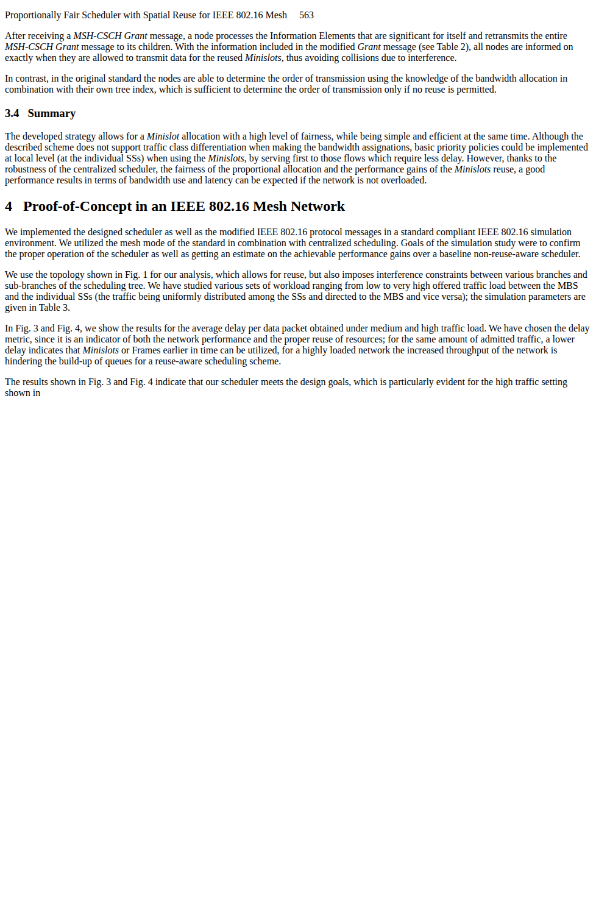Proportionally Fair Scheduler with Spatial Reuse for IEEE 802.16 Mesh 563
After receiving a MSH-CSCH Grant message, a node processes the Information Elements that are significant for itself and retransmits the entire MSH-CSCH Grant message to its children. With the information included in the modified Grant message (see Table 2), all nodes are informed on exactly when they are allowed to transmit data for the reused Minislots, thus avoiding collisions due to interference.
In contrast, in the original standard the nodes are able to determine the order of transmission using the knowledge of the bandwidth allocation in combination with their own tree index, which is sufficient to determine the order of transmission only if no reuse is permitted.
3.4 Summary
The developed strategy allows for a Minislot allocation with a high level of fairness, while being simple and efficient at the same time. Although the described scheme does not support traffic class differentiation when making the bandwidth assignations, basic priority policies could be implemented at local level (at the individual SSs) when using the Minislots, by serving first to those flows which require less delay. However, thanks to the robustness of the centralized scheduler, the fairness of the proportional allocation and the performance gains of the Minislots reuse, a good performance results in terms of bandwidth use and latency can be expected if the network is not overloaded.
4 Proof-of-Concept in an IEEE 802.16 Mesh Network
We implemented the designed scheduler as well as the modified IEEE 802.16 protocol messages in a standard compliant IEEE 802.16 simulation environment. We utilized the mesh mode of the standard in combination with centralized scheduling. Goals of the simulation study were to confirm the proper operation of the scheduler as well as getting an estimate on the achievable performance gains over a baseline non-reuse-aware scheduler.
We use the topology shown in Fig. 1 for our analysis, which allows for reuse, but also imposes interference constraints between various branches and sub-branches of the scheduling tree. We have studied various sets of workload ranging from low to very high offered traffic load between the MBS and the individual SSs (the traffic being uniformly distributed among the SSs and directed to the MBS and vice versa); the simulation parameters are given in Table 3.
In Fig. 3 and Fig. 4, we show the results for the average delay per data packet obtained under medium and high traffic load. We have chosen the delay metric, since it is an indicator of both the network performance and the proper reuse of resources; for the same amount of admitted traffic, a lower delay indicates that Minislots or Frames earlier in time can be utilized, for a highly loaded network the increased throughput of the network is hindering the build-up of queues for a reuse-aware scheduling scheme.
The results shown in Fig. 3 and Fig. 4 indicate that our scheduler meets the design goals, which is particularly evident for the high traffic setting shown in